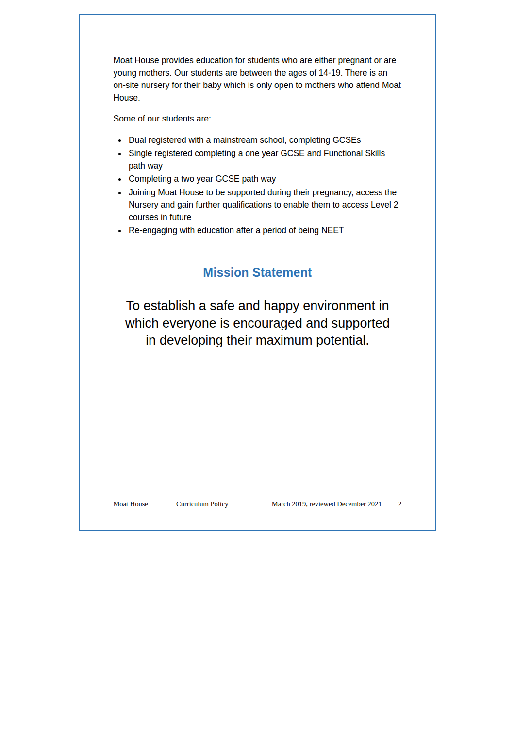Moat House provides education for students who are either pregnant or are young mothers. Our students are between the ages of 14-19. There is an on-site nursery for their baby which is only open to mothers who attend Moat House.
Some of our students are:
Dual registered with a mainstream school, completing GCSEs
Single registered completing a one year GCSE and Functional Skills path way
Completing a two year GCSE path way
Joining Moat House to be supported during their pregnancy, access the Nursery and gain further qualifications to enable them to access Level 2 courses in future
Re-engaging with education after a period of being NEET
Mission Statement
To establish a safe and happy environment in which everyone is encouraged and supported in developing their maximum potential.
Moat House Curriculum Policy March 2019, reviewed December 2021 2